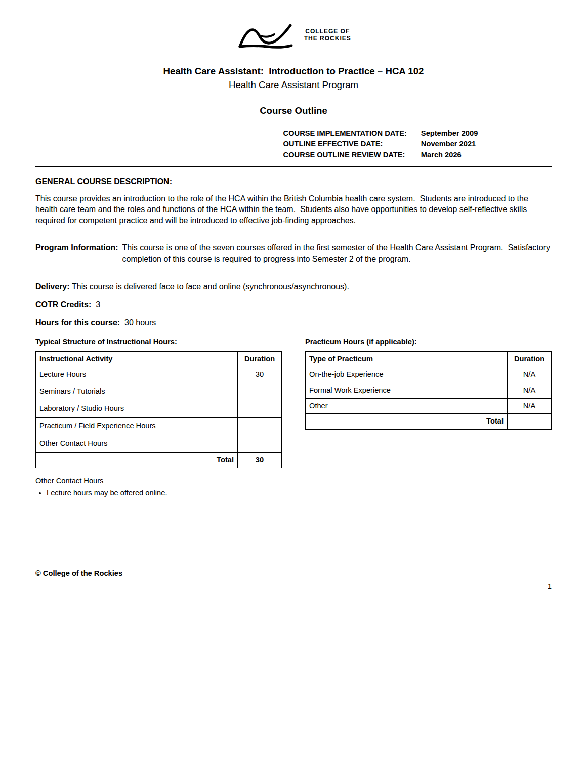COLLEGE OF
THE ROCKIES
Health Care Assistant: Introduction to Practice – HCA 102
Health Care Assistant Program
Course Outline
| COURSE IMPLEMENTATION DATE: | September 2009 |
| OUTLINE EFFECTIVE DATE: | November 2021 |
| COURSE OUTLINE REVIEW DATE: | March 2026 |
GENERAL COURSE DESCRIPTION:
This course provides an introduction to the role of the HCA within the British Columbia health care system. Students are introduced to the health care team and the roles and functions of the HCA within the team. Students also have opportunities to develop self-reflective skills required for competent practice and will be introduced to effective job-finding approaches.
Program Information: This course is one of the seven courses offered in the first semester of the Health Care Assistant Program. Satisfactory completion of this course is required to progress into Semester 2 of the program.
Delivery: This course is delivered face to face and online (synchronous/asynchronous).
COTR Credits: 3
Hours for this course: 30 hours
Typical Structure of Instructional Hours:
| Instructional Activity | Duration |
| --- | --- |
| Lecture Hours | 30 |
| Seminars / Tutorials | |
| Laboratory / Studio Hours | |
| Practicum / Field Experience Hours | |
| Other Contact Hours | |
| Total | 30 |
Practicum Hours (if applicable):
| Type of Practicum | Duration |
| --- | --- |
| On-the-job Experience | N/A |
| Formal Work Experience | N/A |
| Other | N/A |
| Total | |
Other Contact Hours
Lecture hours may be offered online.
© College of the Rockies
1